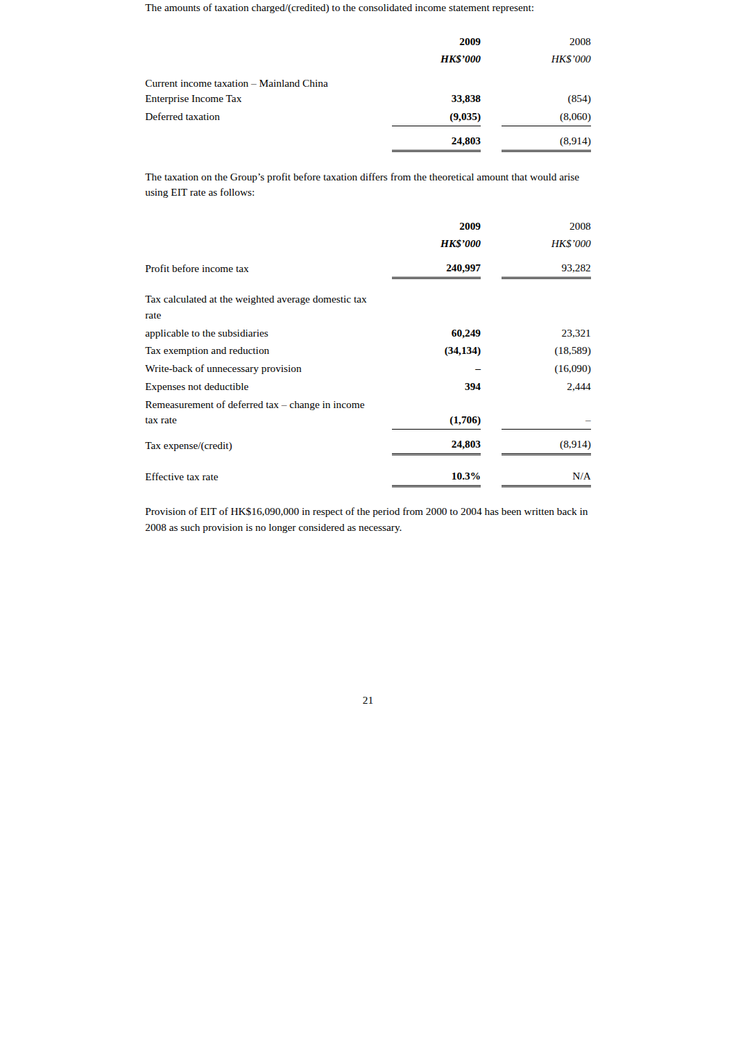The amounts of taxation charged/(credited) to the consolidated income statement represent:
| | | 2009 | | 2008 |
| | | HK$’000 | | HK$’000 |
| Current income taxation – Mainland China Enterprise Income Tax | | 33,838 | | (854) |
| Deferred taxation | | (9,035) | | (8,060) |
| | | 24,803 | | (8,914) |
The taxation on the Group’s profit before taxation differs from the theoretical amount that would arise using EIT rate as follows:
| | | 2009 | | 2008 |
| | | HK$’000 | | HK$’000 |
| Profit before income tax | | 240,997 | | 93,282 |
| Tax calculated at the weighted average domestic tax rate | | | | |
| applicable to the subsidiaries | | 60,249 | | 23,321 |
| Tax exemption and reduction | | (34,134) | | (18,589) |
| Write-back of unnecessary provision | | – | | (16,090) |
| Expenses not deductible | | 394 | | 2,444 |
| Remeasurement of deferred tax – change in income tax rate | | (1,706) | | – |
| Tax expense/(credit) | | 24,803 | | (8,914) |
| Effective tax rate | | 10.3% | | N/A |
Provision of EIT of HK$16,090,000 in respect of the period from 2000 to 2004 has been written back in 2008 as such provision is no longer considered as necessary.
21